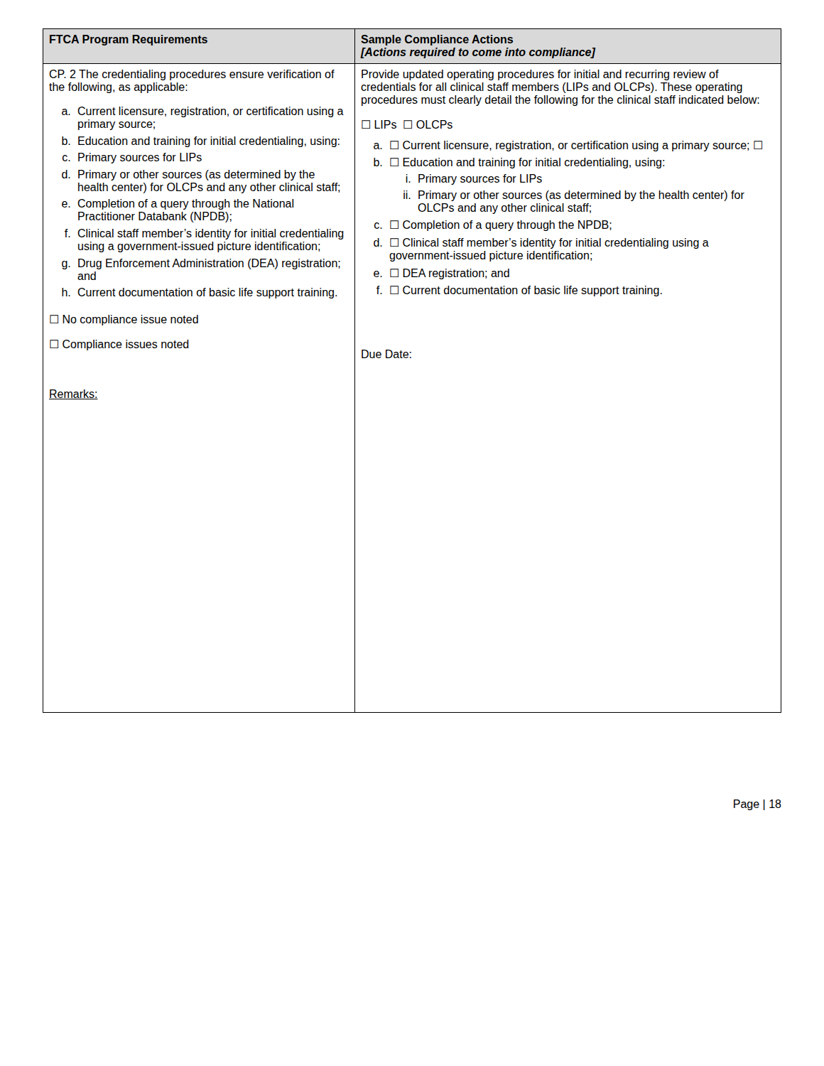| FTCA Program Requirements | Sample Compliance Actions [Actions required to come into compliance] |
| --- | --- |
| CP. 2 The credentialing procedures ensure verification of the following, as applicable: Current licensure, registration, or certification using a primary source; Education and training for initial credentialing, using: Primary sources for LIPs Primary or other sources (as determined by the health center) for OLCPs and any other clinical staff; Completion of a query through the National Practitioner Databank (NPDB); Clinical staff member’s identity for initial credentialing using a government-issued picture identification; Drug Enforcement Administration (DEA) registration; and Current documentation of basic life support training. ☐ No compliance issue noted ☐ Compliance issues noted Remarks: | Provide updated operating procedures for initial and recurring review of credentials for all clinical staff members (LIPs and OLCPs). These operating procedures must clearly detail the following for the clinical staff indicated below: ☐ LIPs ☐ OLCPs ☐ Current licensure, registration, or certification using a primary source; ☐ ☐ Education and training for initial credentialing, using: Primary sources for LIPs Primary or other sources (as determined by the health center) for OLCPs and any other clinical staff; ☐ Completion of a query through the NPDB; ☐ Clinical staff member’s identity for initial credentialing using a government-issued picture identification; ☐ DEA registration; and ☐ Current documentation of basic life support training. Due Date: |
Page | 18